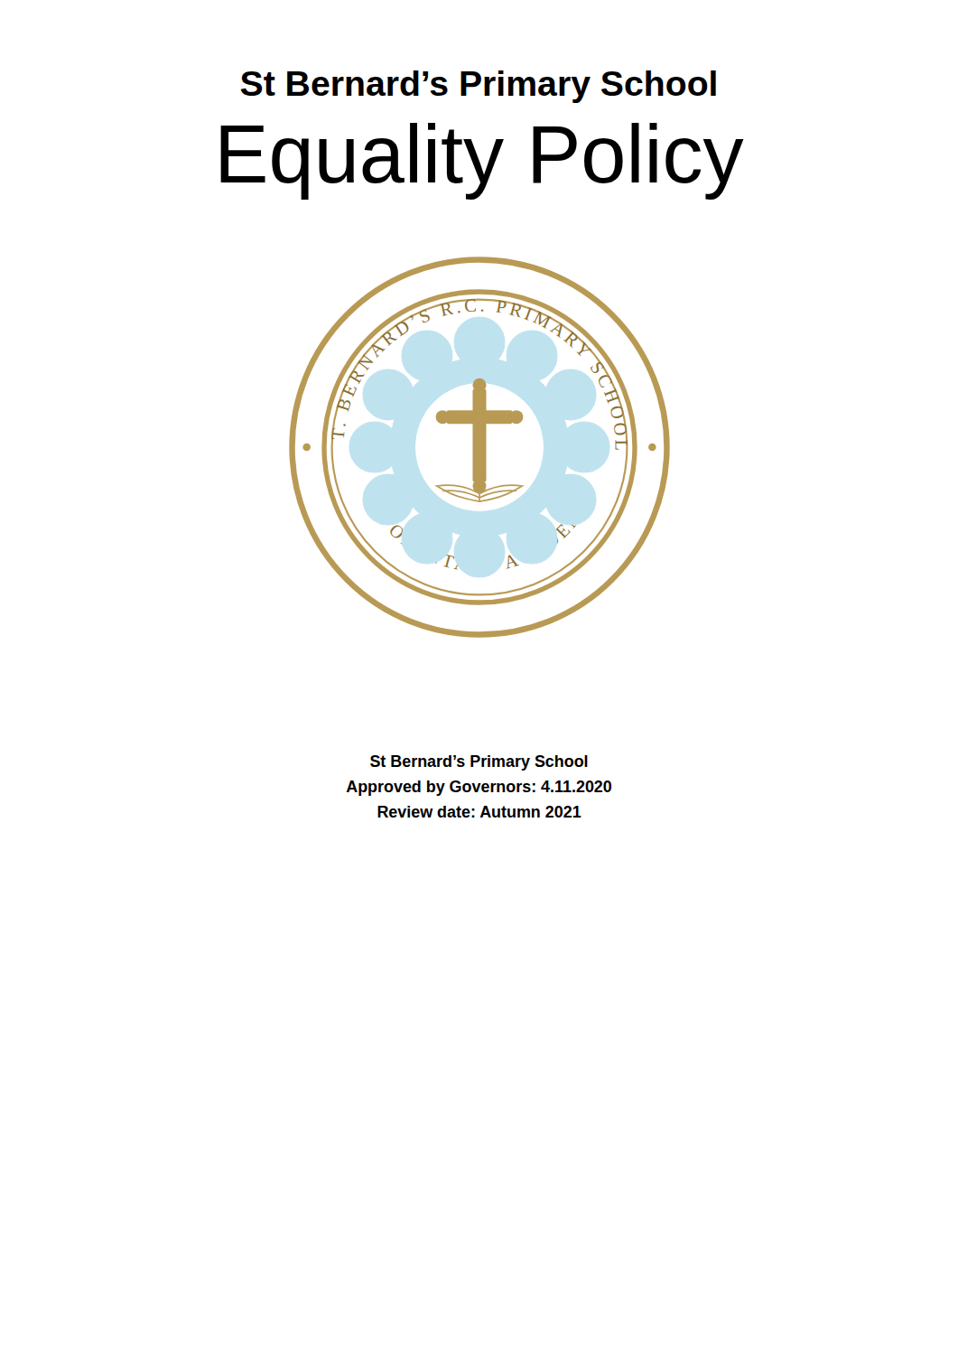St Bernard’s Primary School Equality Policy
ST. BERNARD’S R.C. PRIMARY SCHOOL A VOLUNTARY ACADEMY
St Bernard’s Primary School
Approved by Governors: 4.11.2020
Review date: Autumn 2021